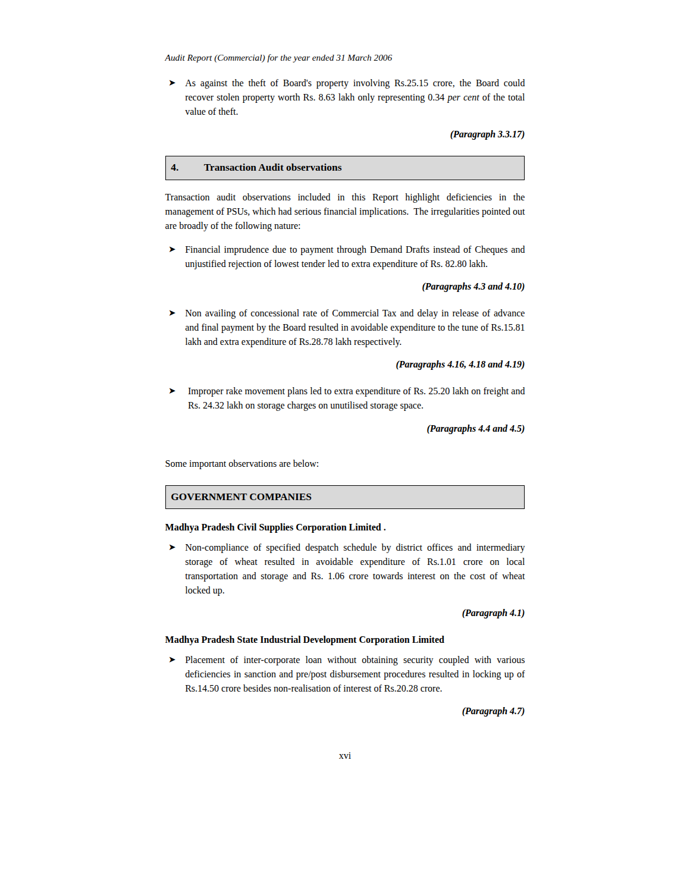Audit Report (Commercial) for the year ended 31 March 2006
As against the theft of Board's property involving Rs.25.15 crore, the Board could recover stolen property worth Rs. 8.63 lakh only representing 0.34 per cent of the total value of theft.
(Paragraph 3.3.17)
4. Transaction Audit observations
Transaction audit observations included in this Report highlight deficiencies in the management of PSUs, which had serious financial implications. The irregularities pointed out are broadly of the following nature:
Financial imprudence due to payment through Demand Drafts instead of Cheques and unjustified rejection of lowest tender led to extra expenditure of Rs. 82.80 lakh.
(Paragraphs 4.3 and 4.10)
Non availing of concessional rate of Commercial Tax and delay in release of advance and final payment by the Board resulted in avoidable expenditure to the tune of Rs.15.81 lakh and extra expenditure of Rs.28.78 lakh respectively.
(Paragraphs 4.16, 4.18 and 4.19)
Improper rake movement plans led to extra expenditure of Rs. 25.20 lakh on freight and Rs. 24.32 lakh on storage charges on unutilised storage space.
(Paragraphs 4.4 and 4.5)
Some important observations are below:
GOVERNMENT COMPANIES
Madhya Pradesh Civil Supplies Corporation Limited .
Non-compliance of specified despatch schedule by district offices and intermediary storage of wheat resulted in avoidable expenditure of Rs.1.01 crore on local transportation and storage and Rs. 1.06 crore towards interest on the cost of wheat locked up.
(Paragraph 4.1)
Madhya Pradesh State Industrial Development Corporation Limited
Placement of inter-corporate loan without obtaining security coupled with various deficiencies in sanction and pre/post disbursement procedures resulted in locking up of Rs.14.50 crore besides non-realisation of interest of Rs.20.28 crore.
(Paragraph 4.7)
xvi